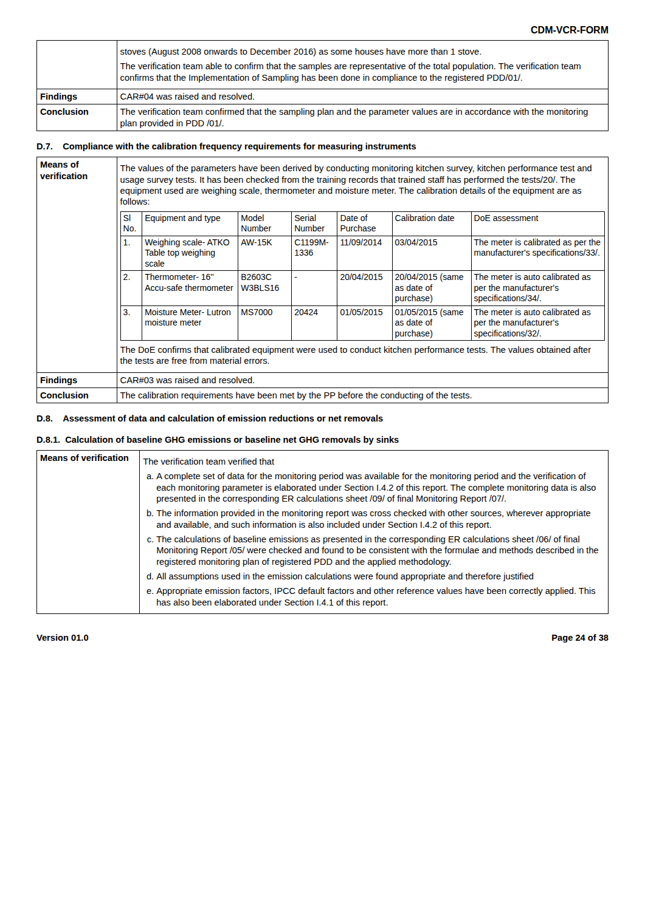CDM-VCR-FORM
| | stoves (August 2008 onwards to December 2016) as some houses have more than 1 stove. The verification team able to confirm that the samples are representative of the total population. The verification team confirms that the Implementation of Sampling has been done in compliance to the registered PDD/01/. |
| Findings | CAR#04 was raised and resolved. |
| Conclusion | The verification team confirmed that the sampling plan and the parameter values are in accordance with the monitoring plan provided in PDD /01/. |
D.7. Compliance with the calibration frequency requirements for measuring instruments
| Means of verification | The values of the parameters have been derived by conducting monitoring kitchen survey, kitchen performance test and usage survey tests. It has been checked from the training records that trained staff has performed the tests/20/. The equipment used are weighing scale, thermometer and moisture meter. The calibration details of the equipment are as follows: / Sl No. / Equipment and type / Model Number / Serial Number / Date of Purchase / Calibration date / DoE assessment / / --- / --- / --- / --- / --- / --- / --- / / 1. / Weighing scale- ATKO Table top weighing scale / AW-15K / C1199M-1336 / 11/09/2014 / 03/04/2015 / The meter is calibrated as per the manufacturer's specifications/33/. / / 2. / Thermometer- 16'' Accu-safe thermometer / B2603C W3BLS16 / - / 20/04/2015 / 20/04/2015 (same as date of purchase) / The meter is auto calibrated as per the manufacturer's specifications/34/. / / 3. / Moisture Meter- Lutron moisture meter / MS7000 / 20424 / 01/05/2015 / 01/05/2015 (same as date of purchase) / The meter is auto calibrated as per the manufacturer's specifications/32/. / The DoE confirms that calibrated equipment were used to conduct kitchen performance tests. The values obtained after the tests are free from material errors. |
| Findings | CAR#03 was raised and resolved. |
| Conclusion | The calibration requirements have been met by the PP before the conducting of the tests. |
D.8. Assessment of data and calculation of emission reductions or net removals
D.8.1. Calculation of baseline GHG emissions or baseline net GHG removals by sinks
| Means of verification | The verification team verified that A complete set of data for the monitoring period was available for the monitoring period and the verification of each monitoring parameter is elaborated under Section I.4.2 of this report. The complete monitoring data is also presented in the corresponding ER calculations sheet /09/ of final Monitoring Report /07/. The information provided in the monitoring report was cross checked with other sources, wherever appropriate and available, and such information is also included under Section I.4.2 of this report. The calculations of baseline emissions as presented in the corresponding ER calculations sheet /06/ of final Monitoring Report /05/ were checked and found to be consistent with the formulae and methods described in the registered monitoring plan of registered PDD and the applied methodology. All assumptions used in the emission calculations were found appropriate and therefore justified Appropriate emission factors, IPCC default factors and other reference values have been correctly applied. This has also been elaborated under Section I.4.1 of this report. |
Version 01.0 Page 24 of 38